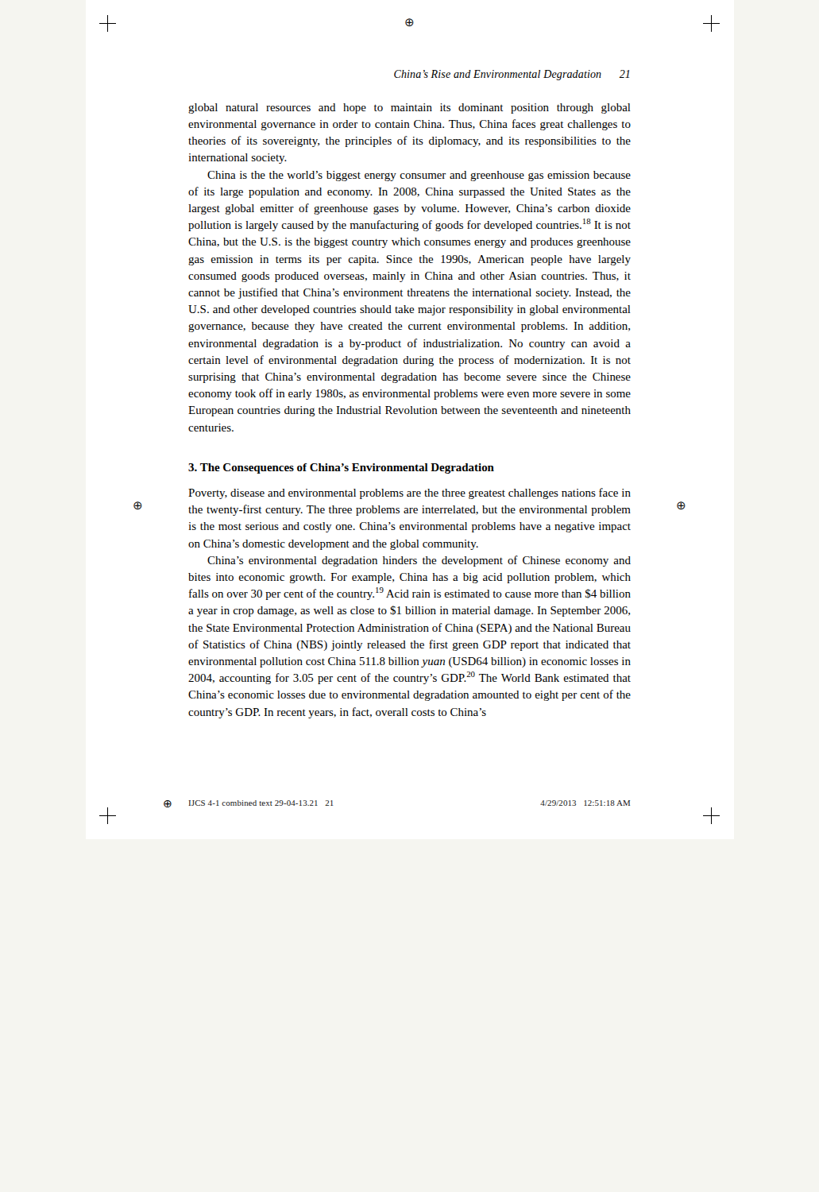⊕ ⊕ ⊕
China’s Rise and Environmental Degradation21
global natural resources and hope to maintain its dominant position through global environmental governance in order to contain China. Thus, China faces great challenges to theories of its sovereignty, the principles of its diplomacy, and its responsibilities to the international society.
China is the the world’s biggest energy consumer and greenhouse gas emission because of its large population and economy. In 2008, China surpassed the United States as the largest global emitter of greenhouse gases by volume. However, China’s carbon dioxide pollution is largely caused by the manufacturing of goods for developed countries.18 It is not China, but the U.S. is the biggest country which consumes energy and produces greenhouse gas emission in terms its per capita. Since the 1990s, American people have largely consumed goods produced overseas, mainly in China and other Asian countries. Thus, it cannot be justified that China’s environment threatens the international society. Instead, the U.S. and other developed countries should take major responsibility in global environmental governance, because they have created the current environmental problems. In addition, environmental degradation is a by-product of industrialization. No country can avoid a certain level of environmental degradation during the process of modernization. It is not surprising that China’s environmental degradation has become severe since the Chinese economy took off in early 1980s, as environmental problems were even more severe in some European countries during the Industrial Revolution between the seventeenth and nineteenth centuries.
3. The Consequences of China’s Environmental Degradation
Poverty, disease and environmental problems are the three greatest challenges nations face in the twenty-first century. The three problems are interrelated, but the environmental problem is the most serious and costly one. China’s environmental problems have a negative impact on China’s domestic development and the global community.
China’s environmental degradation hinders the development of Chinese economy and bites into economic growth. For example, China has a big acid pollution problem, which falls on over 30 per cent of the country.19 Acid rain is estimated to cause more than $4 billion a year in crop damage, as well as close to $1 billion in material damage. In September 2006, the State Environmental Protection Administration of China (SEPA) and the National Bureau of Statistics of China (NBS) jointly released the first green GDP report that indicated that environmental pollution cost China 511.8 billion yuan (USD64 billion) in economic losses in 2004, accounting for 3.05 per cent of the country’s GDP.20 The World Bank estimated that China’s economic losses due to environmental degradation amounted to eight per cent of the country’s GDP. In recent years, in fact, overall costs to China’s
⊕
IJCS 4-1 combined text 29-04-13.21 21 4/29/2013 12:51:18 AM